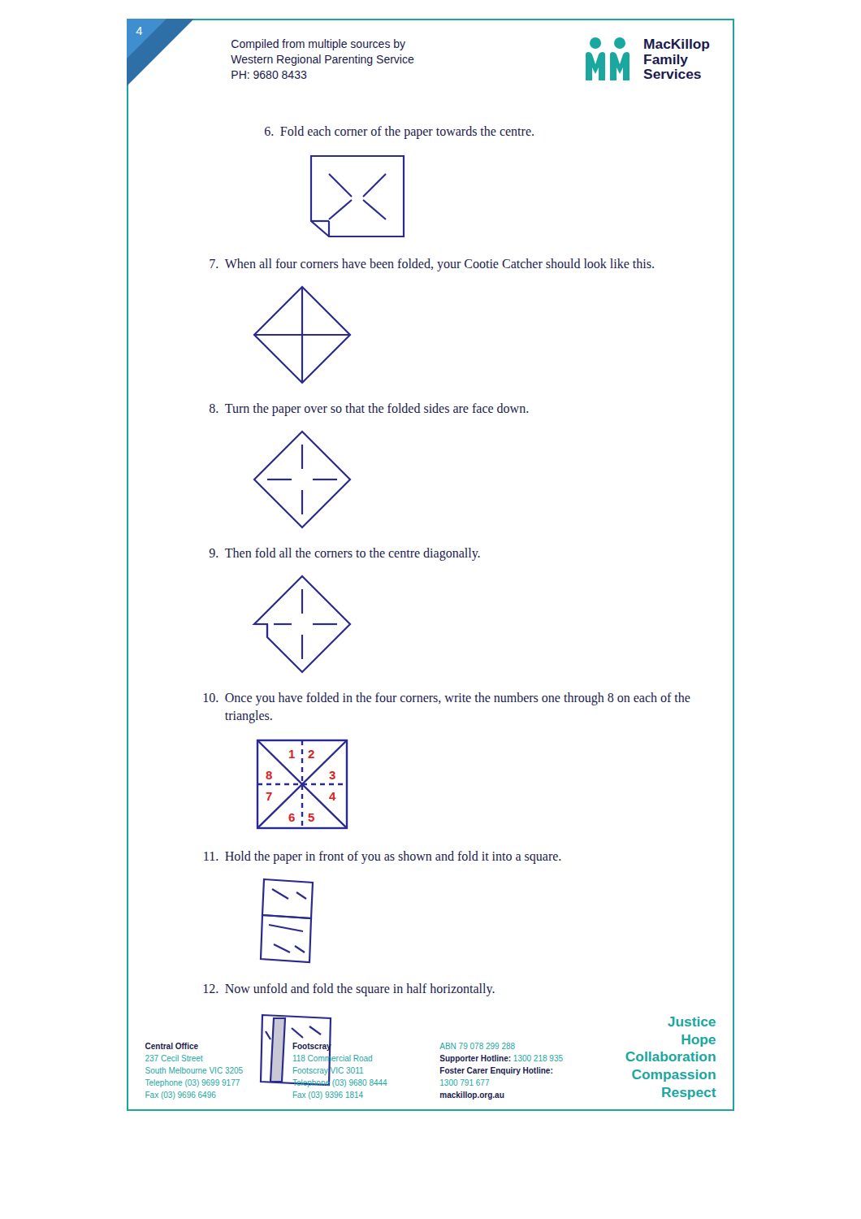4
Compiled from multiple sources by
Western Regional Parenting Service
PH: 9680 8433
MacKillop
Family
Services
Fold each corner of the paper towards the centre.
When all four corners have been folded, your Cootie Catcher should look like this.
Turn the paper over so that the folded sides are face down.
Then fold all the corners to the centre diagonally.
Once you have folded in the four corners, write the numbers one through 8 on each of the triangles.
1 2 3 4 5 6 7 8
Hold the paper in front of you as shown and fold it into a square.
Now unfold and fold the square in half horizontally.
Central Office
237 Cecil Street
South Melbourne VIC 3205
Telephone (03) 9699 9177
Fax (03) 9696 6496
Footscray
118 Commercial Road
Footscray VIC 3011
Telephone (03) 9680 8444
Fax (03) 9396 1814
ABN 79 078 299 288
Supporter Hotline: 1300 218 935
Foster Carer Enquiry Hotline:
1300 791 677
mackillop.org.au
Justice Hope Collaboration Compassion Respect